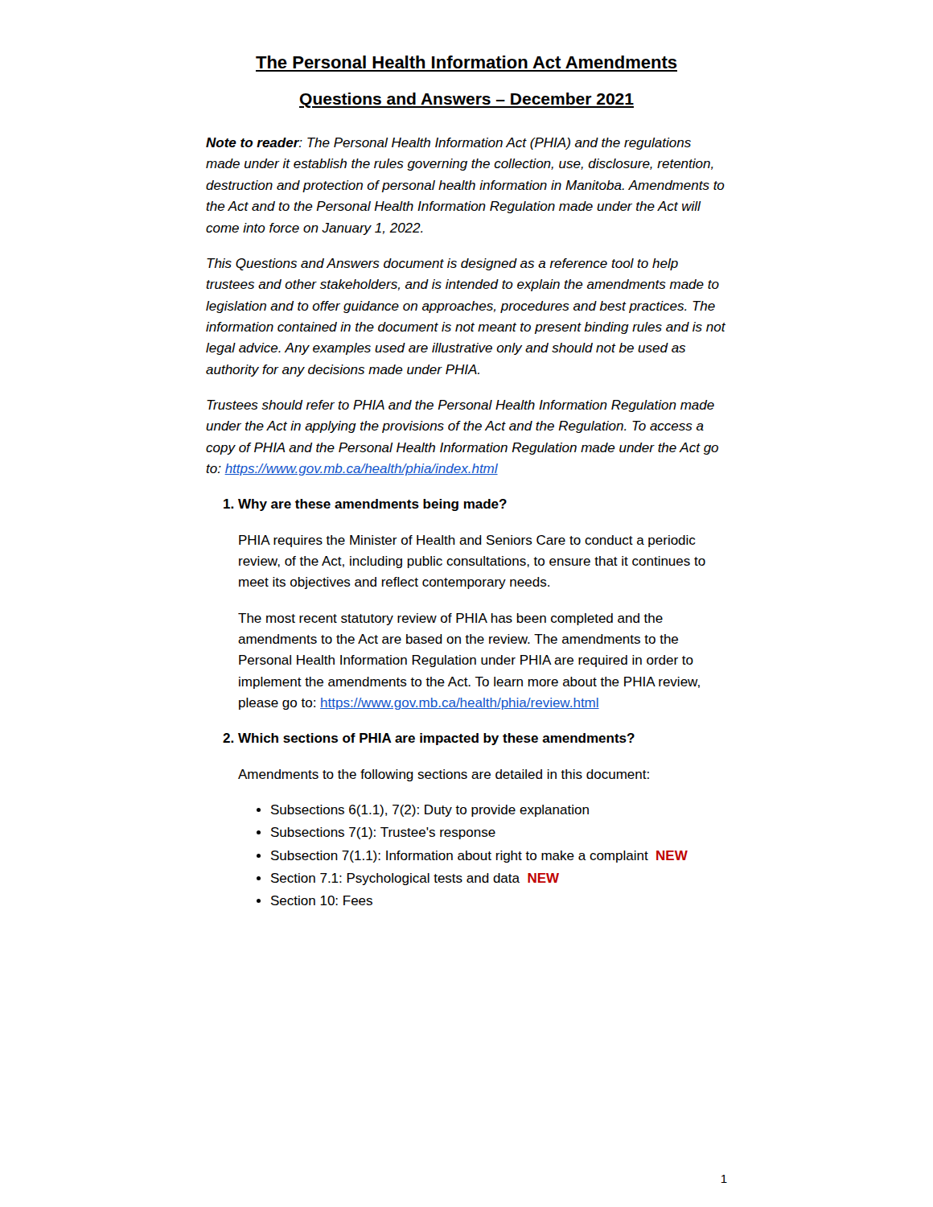The Personal Health Information Act Amendments
Questions and Answers – December 2021
Note to reader: The Personal Health Information Act (PHIA) and the regulations made under it establish the rules governing the collection, use, disclosure, retention, destruction and protection of personal health information in Manitoba. Amendments to the Act and to the Personal Health Information Regulation made under the Act will come into force on January 1, 2022.
This Questions and Answers document is designed as a reference tool to help trustees and other stakeholders, and is intended to explain the amendments made to legislation and to offer guidance on approaches, procedures and best practices. The information contained in the document is not meant to present binding rules and is not legal advice. Any examples used are illustrative only and should not be used as authority for any decisions made under PHIA.
Trustees should refer to PHIA and the Personal Health Information Regulation made under the Act in applying the provisions of the Act and the Regulation. To access a copy of PHIA and the Personal Health Information Regulation made under the Act go to: https://www.gov.mb.ca/health/phia/index.html
Why are these amendments being made?
PHIA requires the Minister of Health and Seniors Care to conduct a periodic review, of the Act, including public consultations, to ensure that it continues to meet its objectives and reflect contemporary needs.
The most recent statutory review of PHIA has been completed and the amendments to the Act are based on the review. The amendments to the Personal Health Information Regulation under PHIA are required in order to implement the amendments to the Act. To learn more about the PHIA review, please go to: https://www.gov.mb.ca/health/phia/review.html
Which sections of PHIA are impacted by these amendments?
Amendments to the following sections are detailed in this document:
Subsections 6(1.1), 7(2): Duty to provide explanation
Subsections 7(1): Trustee's response
Subsection 7(1.1): Information about right to make a complaint NEW
Section 7.1: Psychological tests and data NEW
Section 10: Fees
1